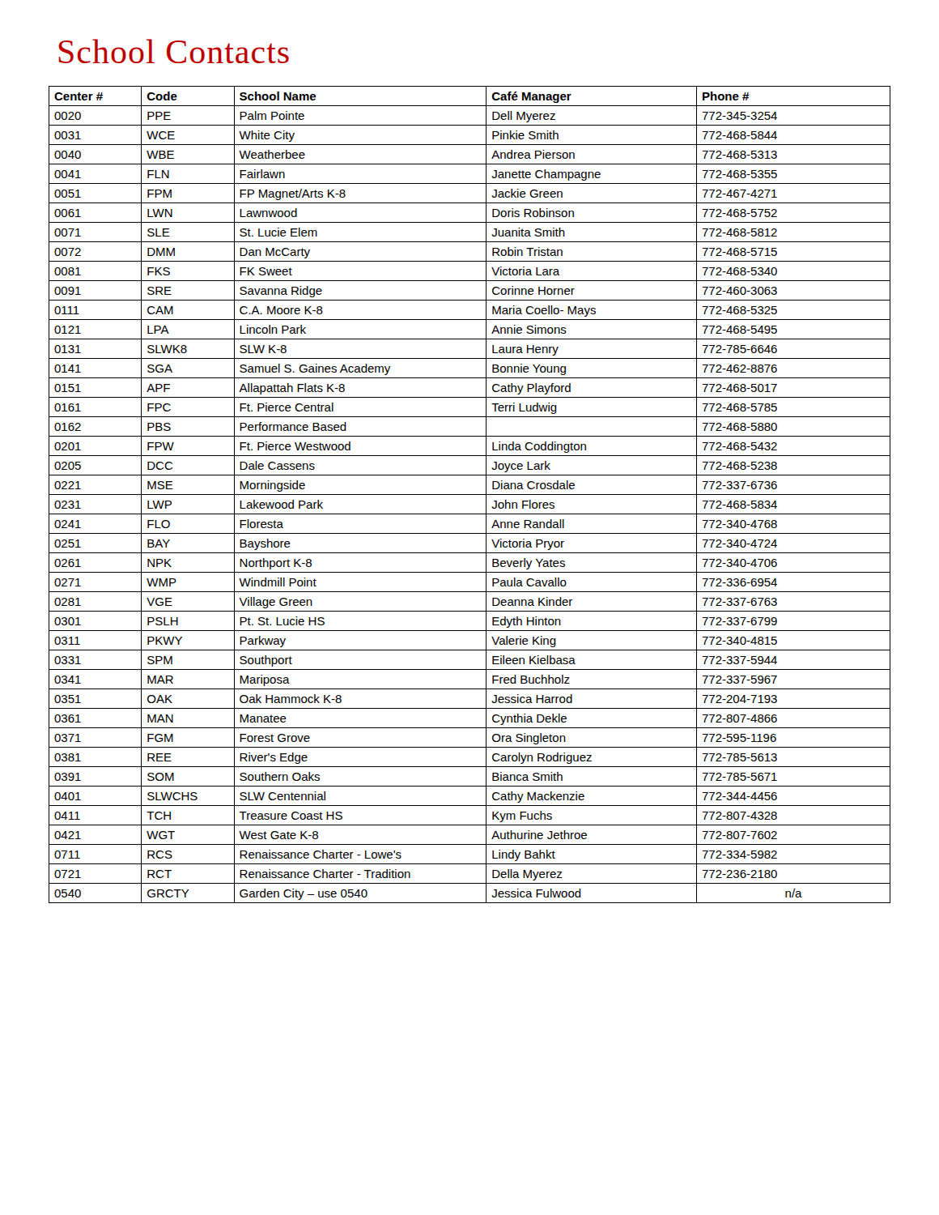School Contacts
| Center # | Code | School Name | Café Manager | Phone # |
| --- | --- | --- | --- | --- |
| 0020 | PPE | Palm Pointe | Dell Myerez | 772-345-3254 |
| 0031 | WCE | White City | Pinkie Smith | 772-468-5844 |
| 0040 | WBE | Weatherbee | Andrea Pierson | 772-468-5313 |
| 0041 | FLN | Fairlawn | Janette Champagne | 772-468-5355 |
| 0051 | FPM | FP Magnet/Arts K-8 | Jackie Green | 772-467-4271 |
| 0061 | LWN | Lawnwood | Doris Robinson | 772-468-5752 |
| 0071 | SLE | St. Lucie Elem | Juanita Smith | 772-468-5812 |
| 0072 | DMM | Dan McCarty | Robin Tristan | 772-468-5715 |
| 0081 | FKS | FK Sweet | Victoria Lara | 772-468-5340 |
| 0091 | SRE | Savanna Ridge | Corinne Horner | 772-460-3063 |
| 0111 | CAM | C.A. Moore K-8 | Maria Coello- Mays | 772-468-5325 |
| 0121 | LPA | Lincoln Park | Annie Simons | 772-468-5495 |
| 0131 | SLWK8 | SLW K-8 | Laura Henry | 772-785-6646 |
| 0141 | SGA | Samuel S. Gaines Academy | Bonnie Young | 772-462-8876 |
| 0151 | APF | Allapattah Flats K-8 | Cathy Playford | 772-468-5017 |
| 0161 | FPC | Ft. Pierce Central | Terri Ludwig | 772-468-5785 |
| 0162 | PBS | Performance Based | | 772-468-5880 |
| 0201 | FPW | Ft. Pierce Westwood | Linda Coddington | 772-468-5432 |
| 0205 | DCC | Dale Cassens | Joyce Lark | 772-468-5238 |
| 0221 | MSE | Morningside | Diana Crosdale | 772-337-6736 |
| 0231 | LWP | Lakewood Park | John Flores | 772-468-5834 |
| 0241 | FLO | Floresta | Anne Randall | 772-340-4768 |
| 0251 | BAY | Bayshore | Victoria Pryor | 772-340-4724 |
| 0261 | NPK | Northport K-8 | Beverly Yates | 772-340-4706 |
| 0271 | WMP | Windmill Point | Paula Cavallo | 772-336-6954 |
| 0281 | VGE | Village Green | Deanna Kinder | 772-337-6763 |
| 0301 | PSLH | Pt. St. Lucie HS | Edyth Hinton | 772-337-6799 |
| 0311 | PKWY | Parkway | Valerie King | 772-340-4815 |
| 0331 | SPM | Southport | Eileen Kielbasa | 772-337-5944 |
| 0341 | MAR | Mariposa | Fred Buchholz | 772-337-5967 |
| 0351 | OAK | Oak Hammock K-8 | Jessica Harrod | 772-204-7193 |
| 0361 | MAN | Manatee | Cynthia Dekle | 772-807-4866 |
| 0371 | FGM | Forest Grove | Ora Singleton | 772-595-1196 |
| 0381 | REE | River's Edge | Carolyn Rodriguez | 772-785-5613 |
| 0391 | SOM | Southern Oaks | Bianca Smith | 772-785-5671 |
| 0401 | SLWCHS | SLW Centennial | Cathy Mackenzie | 772-344-4456 |
| 0411 | TCH | Treasure Coast HS | Kym Fuchs | 772-807-4328 |
| 0421 | WGT | West Gate K-8 | Authurine Jethroe | 772-807-7602 |
| 0711 | RCS | Renaissance Charter - Lowe's | Lindy Bahkt | 772-334-5982 |
| 0721 | RCT | Renaissance Charter - Tradition | Della Myerez | 772-236-2180 |
| 0540 | GRCTY | Garden City – use 0540 | Jessica Fulwood | n/a |